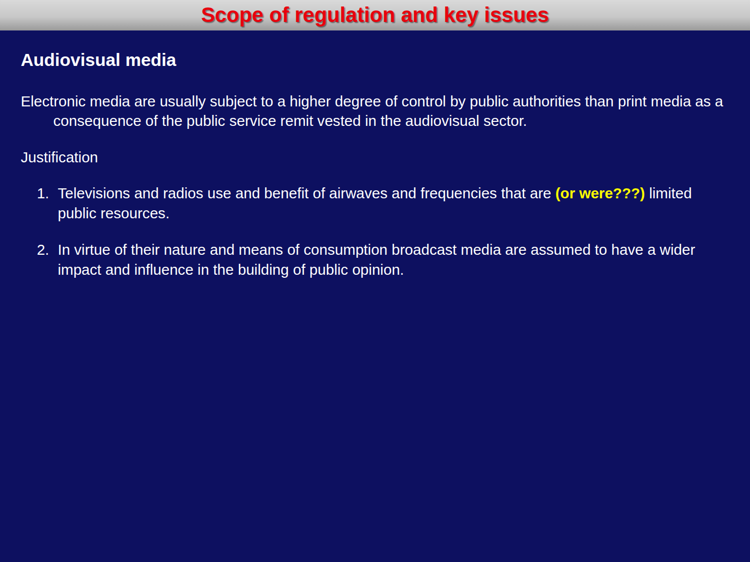Scope of regulation and key issues
Audiovisual media
Electronic media are usually subject to a higher degree of control by public authorities than print media as a consequence of the public service remit vested in the audiovisual sector.
Justification
Televisions and radios use and benefit of airwaves and frequencies that are (or were???) limited public resources.
In virtue of their nature and means of consumption broadcast media are assumed to have a wider impact and influence in the building of public opinion.